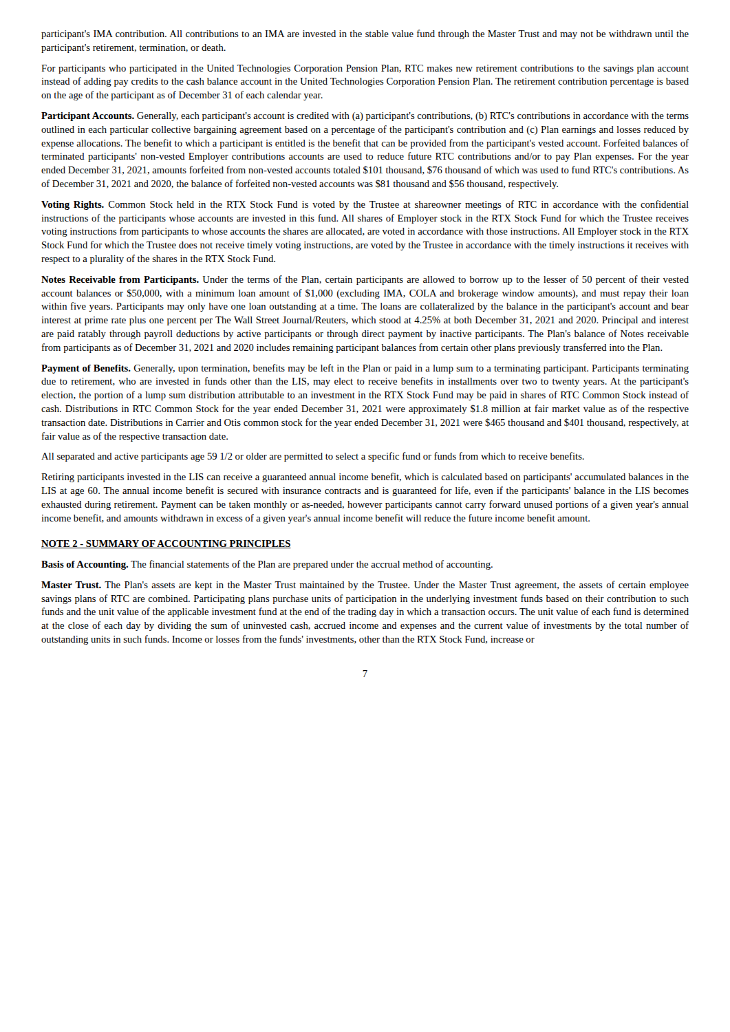participant's IMA contribution. All contributions to an IMA are invested in the stable value fund through the Master Trust and may not be withdrawn until the participant's retirement, termination, or death.
For participants who participated in the United Technologies Corporation Pension Plan, RTC makes new retirement contributions to the savings plan account instead of adding pay credits to the cash balance account in the United Technologies Corporation Pension Plan. The retirement contribution percentage is based on the age of the participant as of December 31 of each calendar year.
Participant Accounts. Generally, each participant's account is credited with (a) participant's contributions, (b) RTC's contributions in accordance with the terms outlined in each particular collective bargaining agreement based on a percentage of the participant's contribution and (c) Plan earnings and losses reduced by expense allocations. The benefit to which a participant is entitled is the benefit that can be provided from the participant's vested account. Forfeited balances of terminated participants' non-vested Employer contributions accounts are used to reduce future RTC contributions and/or to pay Plan expenses. For the year ended December 31, 2021, amounts forfeited from non-vested accounts totaled $101 thousand, $76 thousand of which was used to fund RTC's contributions. As of December 31, 2021 and 2020, the balance of forfeited non-vested accounts was $81 thousand and $56 thousand, respectively.
Voting Rights. Common Stock held in the RTX Stock Fund is voted by the Trustee at shareowner meetings of RTC in accordance with the confidential instructions of the participants whose accounts are invested in this fund. All shares of Employer stock in the RTX Stock Fund for which the Trustee receives voting instructions from participants to whose accounts the shares are allocated, are voted in accordance with those instructions. All Employer stock in the RTX Stock Fund for which the Trustee does not receive timely voting instructions, are voted by the Trustee in accordance with the timely instructions it receives with respect to a plurality of the shares in the RTX Stock Fund.
Notes Receivable from Participants. Under the terms of the Plan, certain participants are allowed to borrow up to the lesser of 50 percent of their vested account balances or $50,000, with a minimum loan amount of $1,000 (excluding IMA, COLA and brokerage window amounts), and must repay their loan within five years. Participants may only have one loan outstanding at a time. The loans are collateralized by the balance in the participant's account and bear interest at prime rate plus one percent per The Wall Street Journal/Reuters, which stood at 4.25% at both December 31, 2021 and 2020. Principal and interest are paid ratably through payroll deductions by active participants or through direct payment by inactive participants. The Plan's balance of Notes receivable from participants as of December 31, 2021 and 2020 includes remaining participant balances from certain other plans previously transferred into the Plan.
Payment of Benefits. Generally, upon termination, benefits may be left in the Plan or paid in a lump sum to a terminating participant. Participants terminating due to retirement, who are invested in funds other than the LIS, may elect to receive benefits in installments over two to twenty years. At the participant's election, the portion of a lump sum distribution attributable to an investment in the RTX Stock Fund may be paid in shares of RTC Common Stock instead of cash. Distributions in RTC Common Stock for the year ended December 31, 2021 were approximately $1.8 million at fair market value as of the respective transaction date. Distributions in Carrier and Otis common stock for the year ended December 31, 2021 were $465 thousand and $401 thousand, respectively, at fair value as of the respective transaction date.
All separated and active participants age 59 1/2 or older are permitted to select a specific fund or funds from which to receive benefits.
Retiring participants invested in the LIS can receive a guaranteed annual income benefit, which is calculated based on participants' accumulated balances in the LIS at age 60. The annual income benefit is secured with insurance contracts and is guaranteed for life, even if the participants' balance in the LIS becomes exhausted during retirement. Payment can be taken monthly or as-needed, however participants cannot carry forward unused portions of a given year's annual income benefit, and amounts withdrawn in excess of a given year's annual income benefit will reduce the future income benefit amount.
NOTE 2 - SUMMARY OF ACCOUNTING PRINCIPLES
Basis of Accounting. The financial statements of the Plan are prepared under the accrual method of accounting.
Master Trust. The Plan's assets are kept in the Master Trust maintained by the Trustee. Under the Master Trust agreement, the assets of certain employee savings plans of RTC are combined. Participating plans purchase units of participation in the underlying investment funds based on their contribution to such funds and the unit value of the applicable investment fund at the end of the trading day in which a transaction occurs. The unit value of each fund is determined at the close of each day by dividing the sum of uninvested cash, accrued income and expenses and the current value of investments by the total number of outstanding units in such funds. Income or losses from the funds' investments, other than the RTX Stock Fund, increase or
7